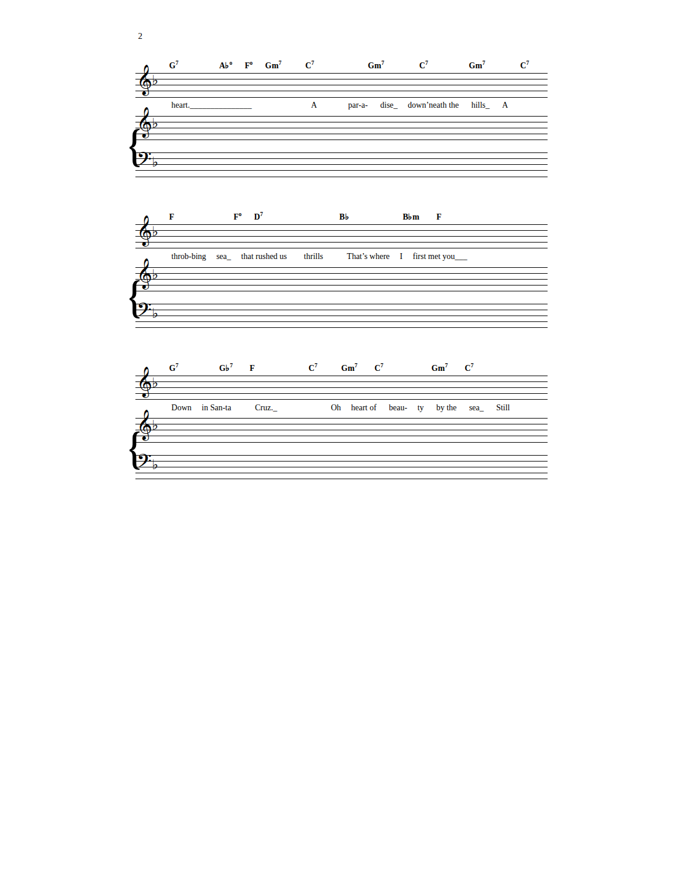2
G7 Ao Fo Gm7 C7 Gm7 C7 Gm7 C7
𝄞 ♭
heart. _______________ A par‑a‑ dise_ down’neath the hills_ A
{
𝄞 ♭
𝄢 ♭
F Fo D7 B B m F
𝄞 ♭
throb‑bing sea_ that rushed us thrills That’s where I first met you___
{
𝄞 ♭
𝄢 ♭
G7 G7 F C7 Gm7 C7 Gm7 C7
𝄞 ♭
Down in San‑ta Cruz._ Oh heart of beau‑ ty by the sea_ Still
{
𝄞 ♭
𝄢 ♭
Page 2 of a vocal and piano score in F major (one flat). Three systems, each with a vocal staff above a piano grand staff. Chord symbols appear above the vocal line. Lyrics: “heart. A paradise down ’neath the hills, a throbbing sea that rushed us thrills. That’s where I first met you, down in Santa Cruz. Oh heart of beauty by the sea, still…”